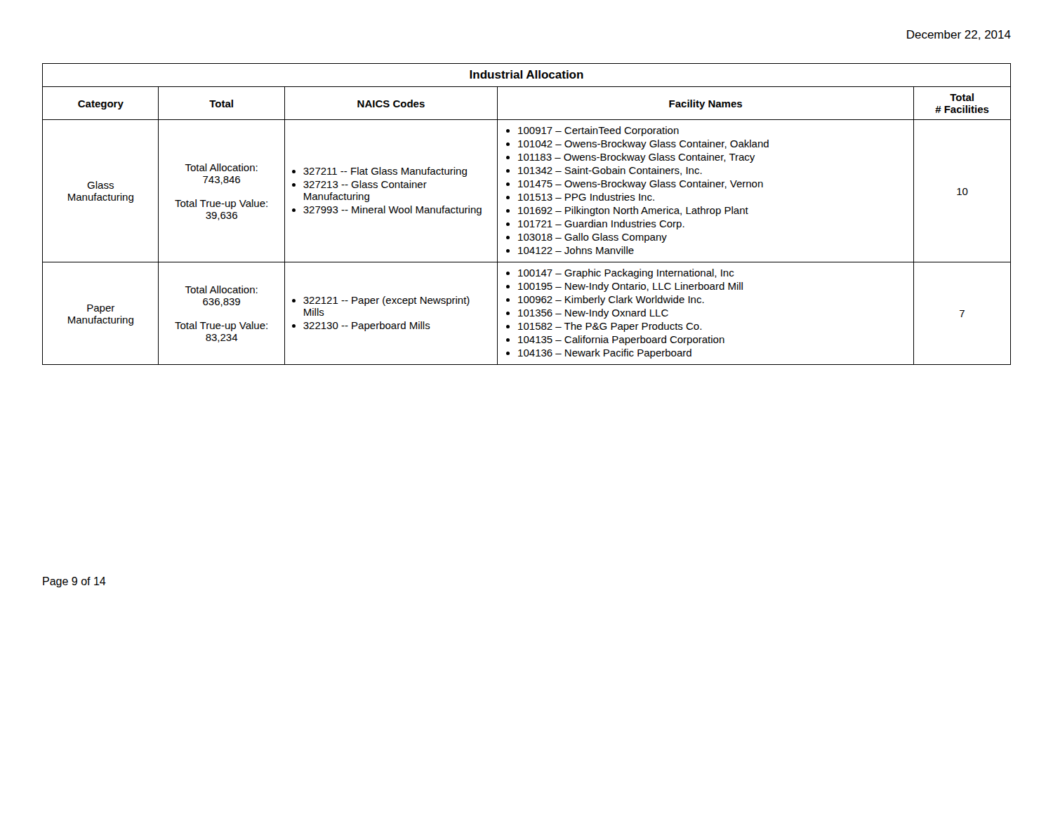December 22, 2014
Industrial Allocation
| Category | Total | NAICS Codes | Facility Names | Total # Facilities |
| --- | --- | --- | --- | --- |
| Glass Manufacturing | Total Allocation: 743,846 Total True-up Value: 39,636 | 327211 -- Flat Glass Manufacturing 327213 -- Glass Container Manufacturing 327993 -- Mineral Wool Manufacturing | 100917 – CertainTeed Corporation 101042 – Owens-Brockway Glass Container, Oakland 101183 – Owens-Brockway Glass Container, Tracy 101342 – Saint-Gobain Containers, Inc. 101475 – Owens-Brockway Glass Container, Vernon 101513 – PPG Industries Inc. 101692 – Pilkington North America, Lathrop Plant 101721 – Guardian Industries Corp. 103018 – Gallo Glass Company 104122 – Johns Manville | 10 |
| Paper Manufacturing | Total Allocation: 636,839 Total True-up Value: 83,234 | 322121 -- Paper (except Newsprint) Mills 322130 -- Paperboard Mills | 100147 – Graphic Packaging International, Inc 100195 – New-Indy Ontario, LLC Linerboard Mill 100962 – Kimberly Clark Worldwide Inc. 101356 – New-Indy Oxnard LLC 101582 – The P&G Paper Products Co. 104135 – California Paperboard Corporation 104136 – Newark Pacific Paperboard | 7 |
Page 9 of 14